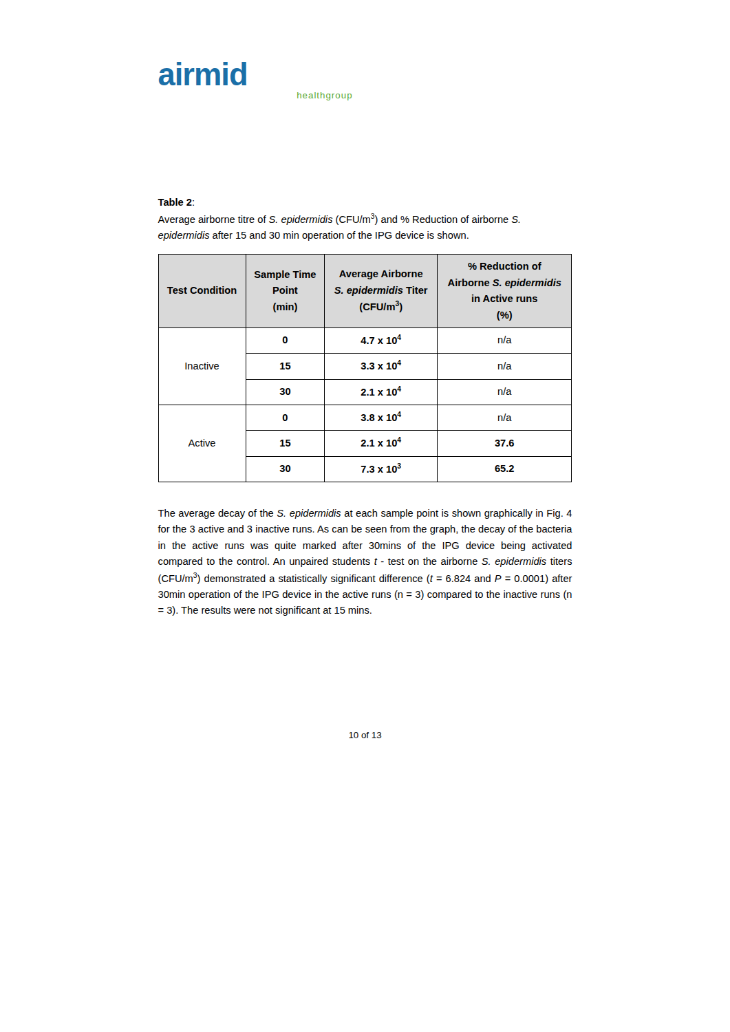airmid
healthgroup
Table 2:
Average airborne titre of S. epidermidis (CFU/m3) and % Reduction of airborne S. epidermidis after 15 and 30 min operation of the IPG device is shown.
| Test Condition | Sample Time Point (min) | Average Airborne S. epidermidis Titer (CFU/m 3 ) | % Reduction of Airborne S. epidermidis in Active runs (%) |
| --- | --- | --- | --- |
| Inactive | 0 | 4.7 x 10 4 | n/a |
| 15 | 3.3 x 10 4 | n/a |
| 30 | 2.1 x 10 4 | n/a |
| Active | 0 | 3.8 x 10 4 | n/a |
| 15 | 2.1 x 10 4 | 37.6 |
| 30 | 7.3 x 10 3 | 65.2 |
The average decay of the S. epidermidis at each sample point is shown graphically in Fig. 4 for the 3 active and 3 inactive runs. As can be seen from the graph, the decay of the bacteria in the active runs was quite marked after 30mins of the IPG device being activated compared to the control. An unpaired students t - test on the airborne S. epidermidis titers (CFU/m3) demonstrated a statistically significant difference (t = 6.824 and P = 0.0001) after 30min operation of the IPG device in the active runs (n = 3) compared to the inactive runs (n = 3). The results were not significant at 15 mins.
10 of 13